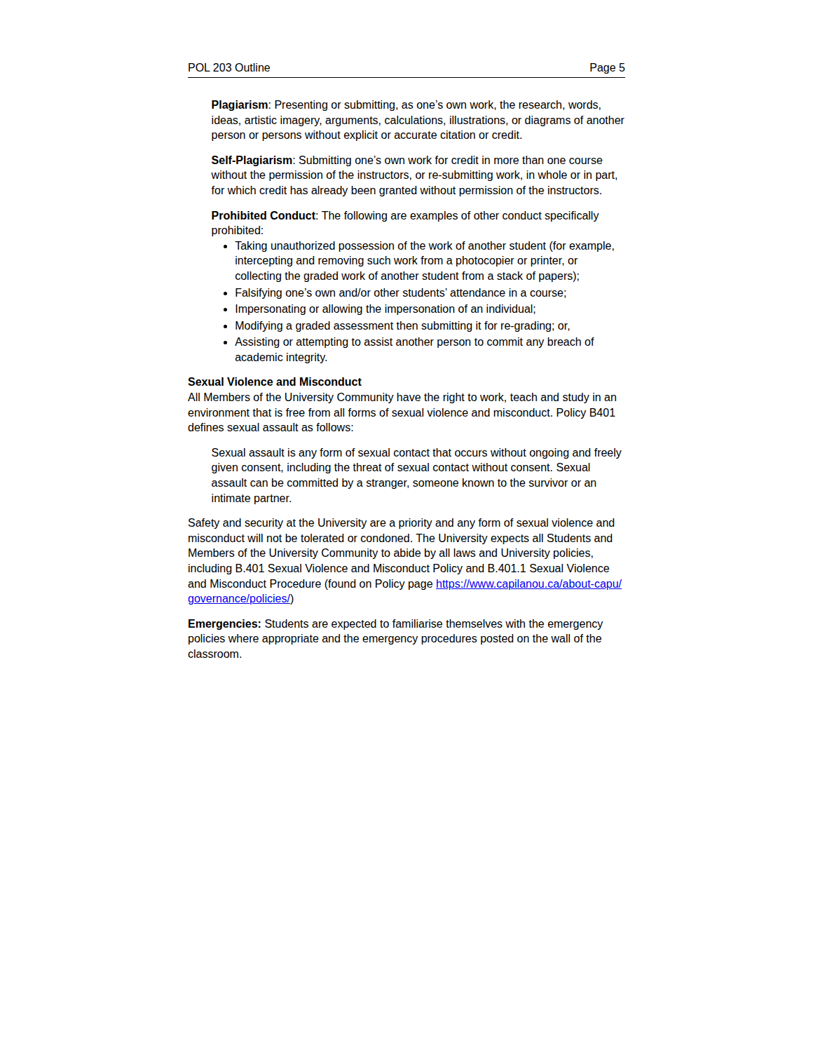POL 203 Outline Page 5
Plagiarism: Presenting or submitting, as one’s own work, the research, words, ideas, artistic imagery, arguments, calculations, illustrations, or diagrams of another person or persons without explicit or accurate citation or credit.
Self-Plagiarism: Submitting one’s own work for credit in more than one course without the permission of the instructors, or re-submitting work, in whole or in part, for which credit has already been granted without permission of the instructors.
Prohibited Conduct: The following are examples of other conduct specifically prohibited:
Taking unauthorized possession of the work of another student (for example, intercepting and removing such work from a photocopier or printer, or collecting the graded work of another student from a stack of papers);
Falsifying one’s own and/or other students’ attendance in a course;
Impersonating or allowing the impersonation of an individual;
Modifying a graded assessment then submitting it for re-grading; or,
Assisting or attempting to assist another person to commit any breach of academic integrity.
Sexual Violence and Misconduct
All Members of the University Community have the right to work, teach and study in an environment that is free from all forms of sexual violence and misconduct. Policy B401 defines sexual assault as follows:
Sexual assault is any form of sexual contact that occurs without ongoing and freely given consent, including the threat of sexual contact without consent. Sexual assault can be committed by a stranger, someone known to the survivor or an intimate partner.
Safety and security at the University are a priority and any form of sexual violence and misconduct will not be tolerated or condoned. The University expects all Students and Members of the University Community to abide by all laws and University policies, including B.401 Sexual Violence and Misconduct Policy and B.401.1 Sexual Violence and Misconduct Procedure (found on Policy page https://www.capilanou.ca/about-capu/governance/policies/)
Emergencies: Students are expected to familiarise themselves with the emergency policies where appropriate and the emergency procedures posted on the wall of the classroom.